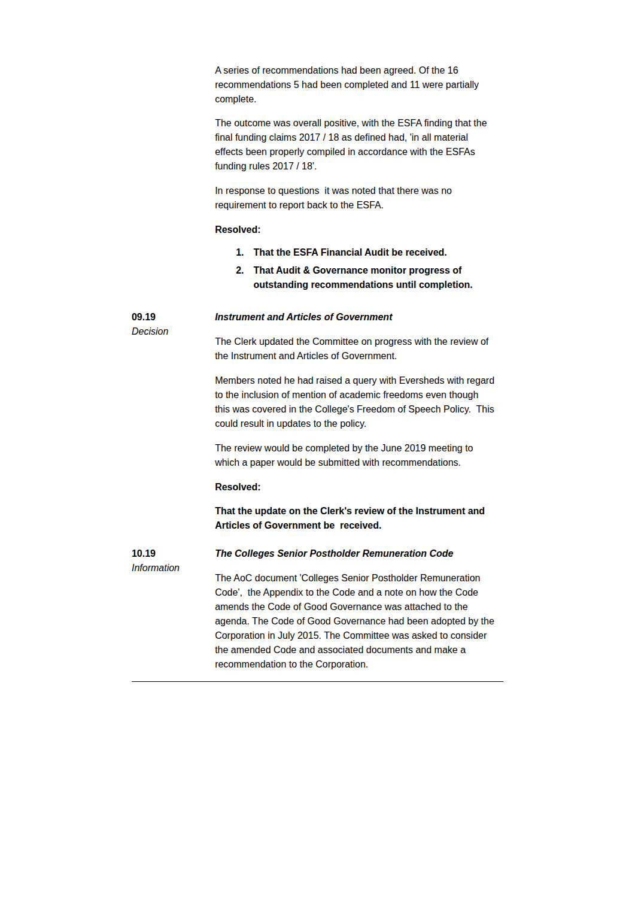A series of recommendations had been agreed. Of the 16 recommendations 5 had been completed and 11 were partially complete.
The outcome was overall positive, with the ESFA finding that the final funding claims 2017 / 18 as defined had, 'in all material effects been properly compiled in accordance with the ESFAs funding rules 2017 / 18'.
In response to questions it was noted that there was no requirement to report back to the ESFA.
Resolved:
That the ESFA Financial Audit be received.
That Audit & Governance monitor progress of outstanding recommendations until completion.
09.19 Decision
Instrument and Articles of Government
The Clerk updated the Committee on progress with the review of the Instrument and Articles of Government.
Members noted he had raised a query with Eversheds with regard to the inclusion of mention of academic freedoms even though this was covered in the College's Freedom of Speech Policy. This could result in updates to the policy.
The review would be completed by the June 2019 meeting to which a paper would be submitted with recommendations.
Resolved:
That the update on the Clerk's review of the Instrument and Articles of Government be received.
10.19 Information
The Colleges Senior Postholder Remuneration Code
The AoC document 'Colleges Senior Postholder Remuneration Code', the Appendix to the Code and a note on how the Code amends the Code of Good Governance was attached to the agenda. The Code of Good Governance had been adopted by the Corporation in July 2015. The Committee was asked to consider the amended Code and associated documents and make a recommendation to the Corporation.